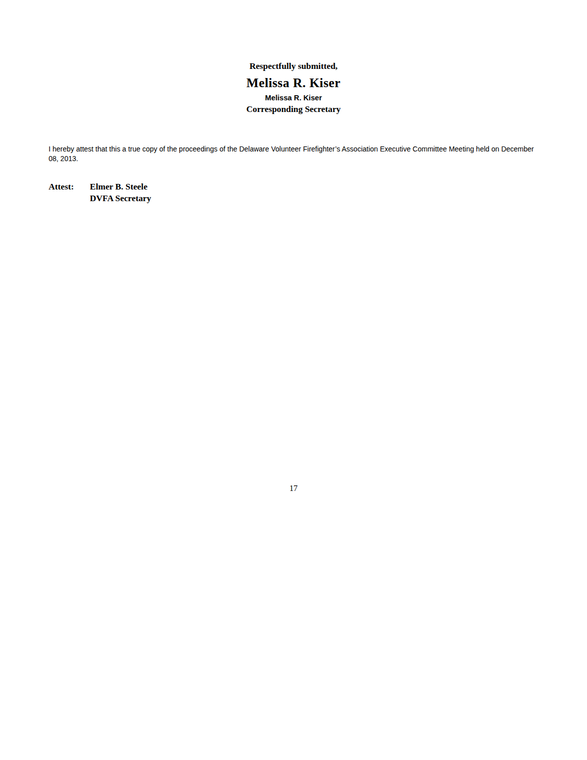Respectfully submitted,
Melissa R. Kiser
Melissa R. Kiser
Corresponding Secretary
I hereby attest that this a true copy of the proceedings of the Delaware Volunteer Firefighter’s Association Executive Committee Meeting held on December 08, 2013.
Attest: Elmer B. Steele
DVFA Secretary
17